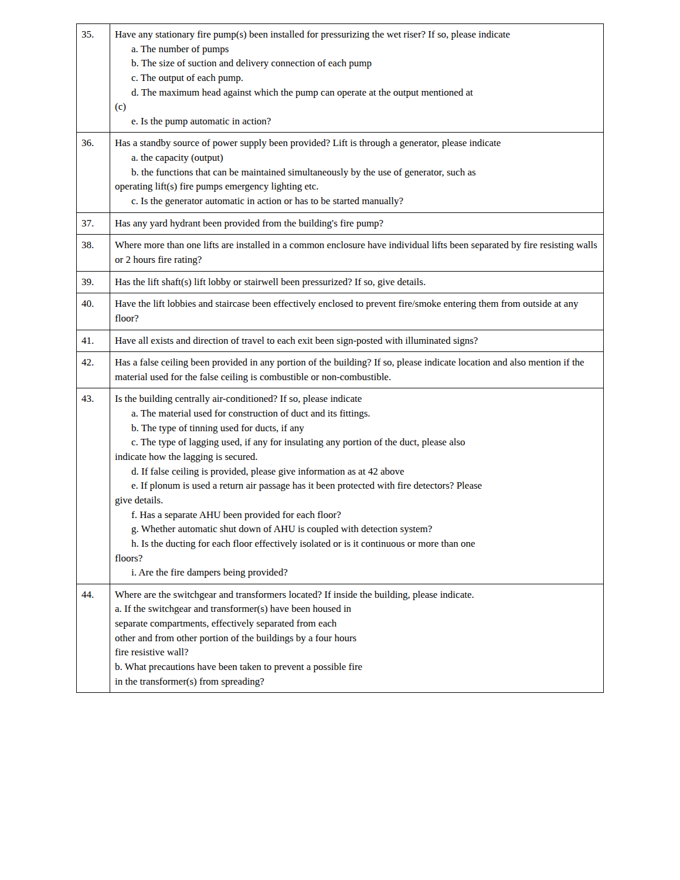| 35. | Have any stationary fire pump(s) been installed for pressurizing the wet riser? If so, please indicate a. The number of pumps b. The size of suction and delivery connection of each pump c. The output of each pump. d. The maximum head against which the pump can operate at the output mentioned at (c) e. Is the pump automatic in action? |
| 36. | Has a standby source of power supply been provided? Lift is through a generator, please indicate a. the capacity (output) b. the functions that can be maintained simultaneously by the use of generator, such as operating lift(s) fire pumps emergency lighting etc. c. Is the generator automatic in action or has to be started manually? |
| 37. | Has any yard hydrant been provided from the building's fire pump? |
| 38. | Where more than one lifts are installed in a common enclosure have individual lifts been separated by fire resisting walls or 2 hours fire rating? |
| 39. | Has the lift shaft(s) lift lobby or stairwell been pressurized? If so, give details. |
| 40. | Have the lift lobbies and staircase been effectively enclosed to prevent fire/smoke entering them from outside at any floor? |
| 41. | Have all exists and direction of travel to each exit been sign-posted with illuminated signs? |
| 42. | Has a false ceiling been provided in any portion of the building? If so, please indicate location and also mention if the material used for the false ceiling is combustible or non-combustible. |
| 43. | Is the building centrally air-conditioned? If so, please indicate a. The material used for construction of duct and its fittings. b. The type of tinning used for ducts, if any c. The type of lagging used, if any for insulating any portion of the duct, please also indicate how the lagging is secured. d. If false ceiling is provided, please give information as at 42 above e. If plonum is used a return air passage has it been protected with fire detectors? Please give details. f. Has a separate AHU been provided for each floor? g. Whether automatic shut down of AHU is coupled with detection system? h. Is the ducting for each floor effectively isolated or is it continuous or more than one floors? i. Are the fire dampers being provided? |
| 44. | Where are the switchgear and transformers located? If inside the building, please indicate. a. If the switchgear and transformer(s) have been housed in separate compartments, effectively separated from each other and from other portion of the buildings by a four hours fire resistive wall? b. What precautions have been taken to prevent a possible fire in the transformer(s) from spreading? |